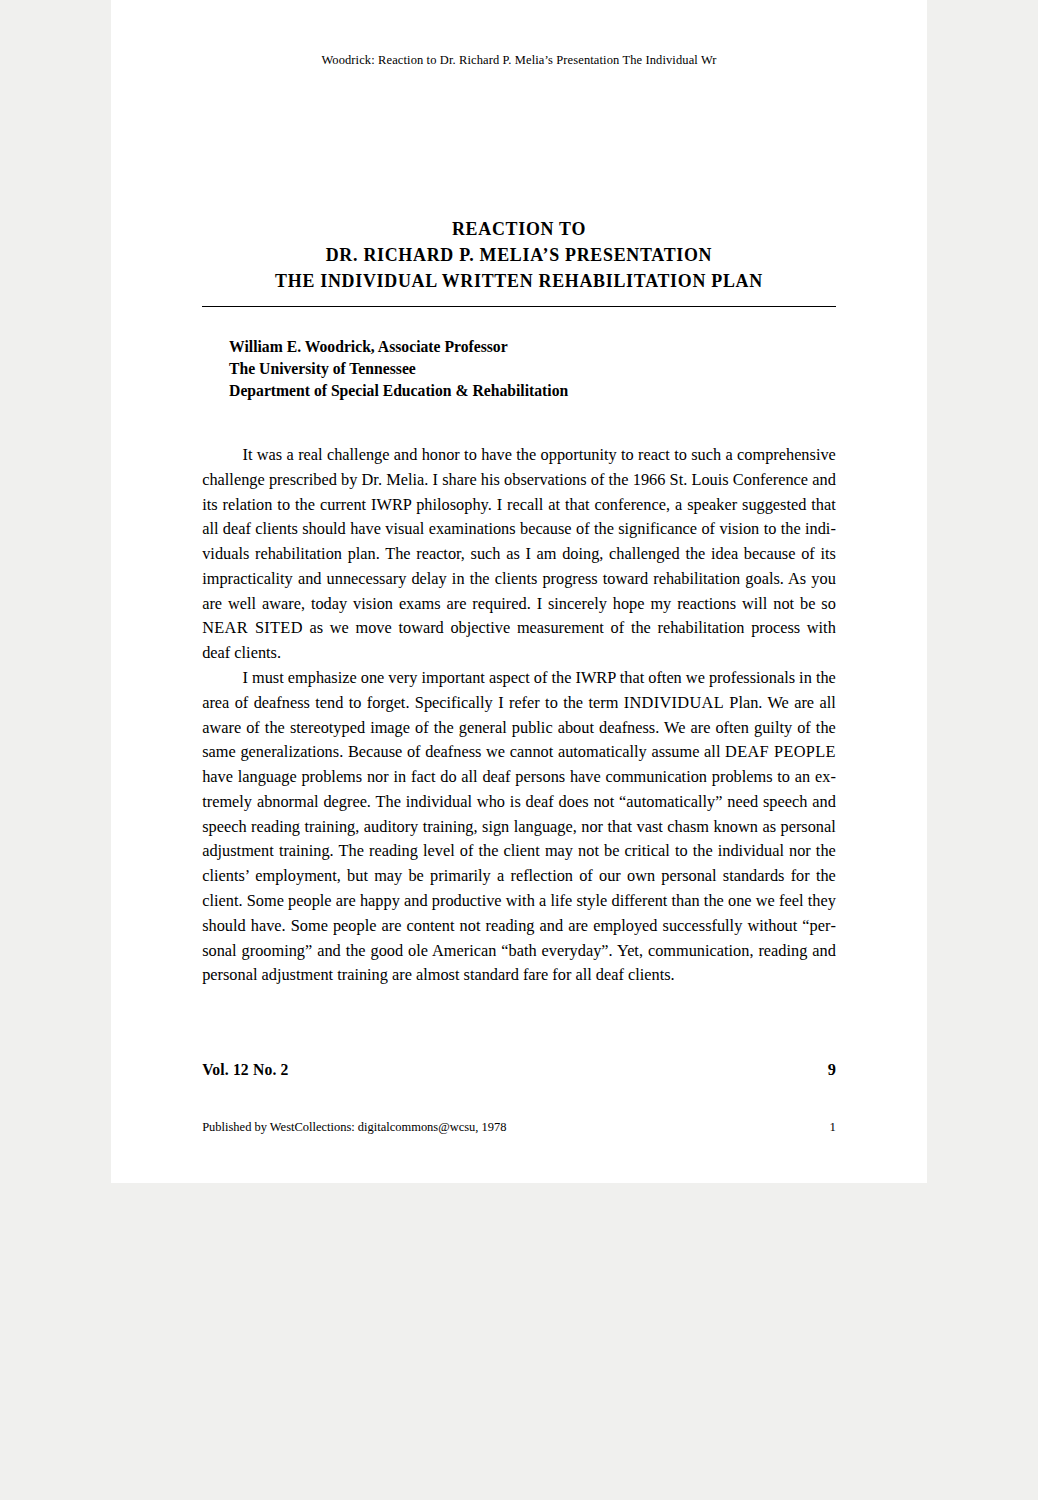Woodrick: Reaction to Dr. Richard P. Melia’s Presentation The Individual Wr
Reaction to
Dr. Richard P. Melia’s Presentation
The Individual Written Rehabilitation Plan
William E. Woodrick, Associate Professor
The University of Tennessee
Department of Special Education & Rehabilitation
It was a real challenge and honor to have the opportunity to react to such a comprehensive challenge prescribed by Dr. Melia. I share his observations of the 1966 St. Louis Conference and its relation to the current IWRP philosophy. I recall at that conference, a speaker suggested that all deaf clients should have visual examinations because of the significance of vision to the individuals rehabilitation plan. The reactor, such as I am doing, challenged the idea because of its impracticality and unnecessary delay in the clients progress toward rehabilitation goals. As you are well aware, today vision exams are required. I sincerely hope my reactions will not be so NEAR SITED as we move toward objective measurement of the rehabilitation process with deaf clients.
I must emphasize one very important aspect of the IWRP that often we professionals in the area of deafness tend to forget. Specifically I refer to the term INDIVIDUAL Plan. We are all aware of the stereotyped image of the general public about deafness. We are often guilty of the same generalizations. Because of deafness we cannot automatically assume all DEAF PEOPLE have language problems nor in fact do all deaf persons have communication problems to an extremely abnormal degree. The individual who is deaf does not “automatically” need speech and speech reading training, auditory training, sign language, nor that vast chasm known as personal adjustment training. The reading level of the client may not be critical to the individual nor the clients’ employment, but may be primarily a reflection of our own personal standards for the client. Some people are happy and productive with a life style different than the one we feel they should have. Some people are content not reading and are employed successfully without “personal grooming” and the good ole American “bath everyday”. Yet, communication, reading and personal adjustment training are almost standard fare for all deaf clients.
Vol. 12 No. 2 9
Published by WestCollections: digitalcommons@wcsu, 1978 1